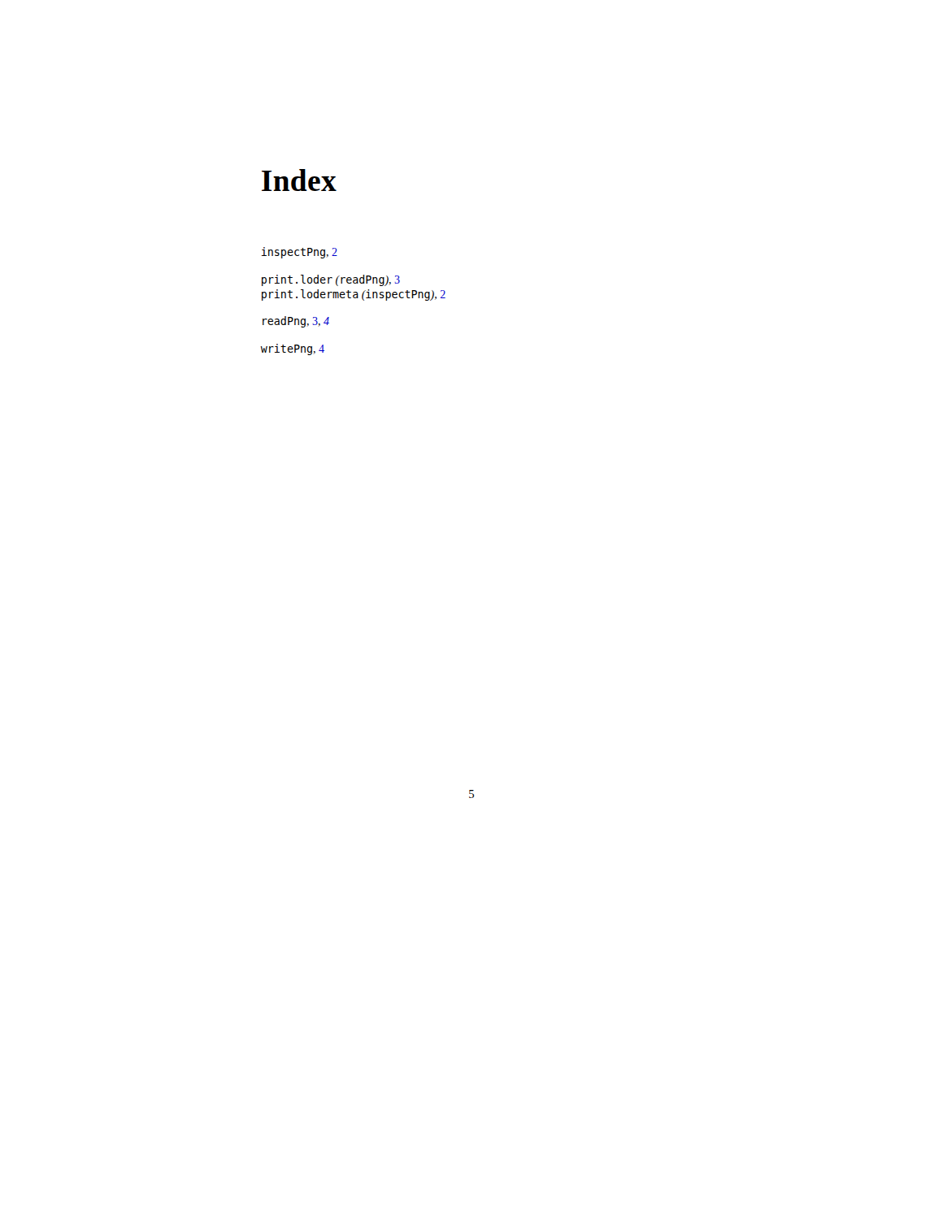Index
inspectPng, 2
print.loder (readPng), 3
print.lodermeta (inspectPng), 2
readPng, 3, 4
writePng, 4
5